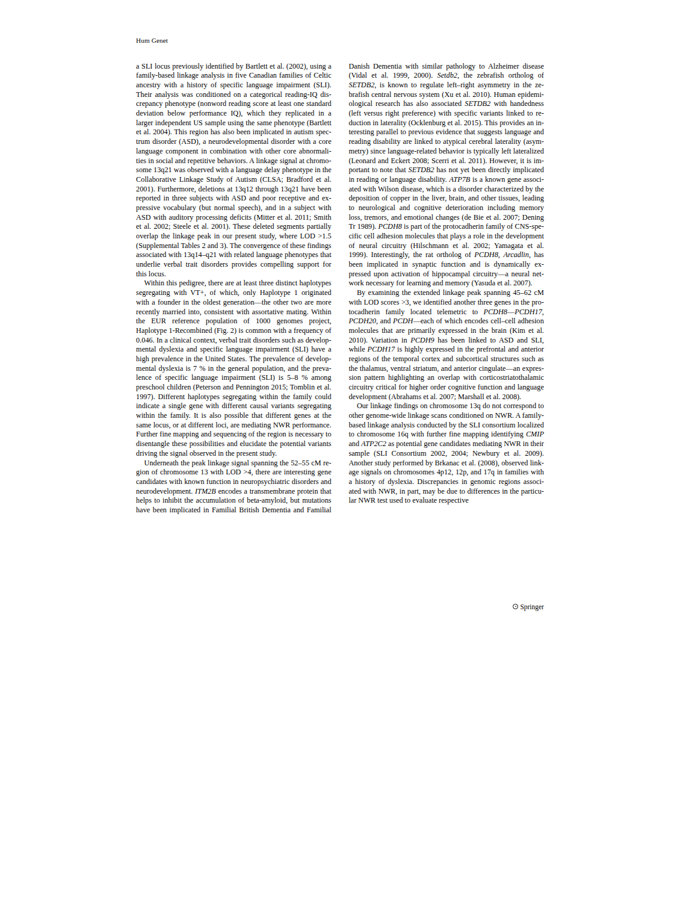Hum Genet
a SLI locus previously identified by Bartlett et al. (2002), using a family-based linkage analysis in five Canadian families of Celtic ancestry with a history of specific language impairment (SLI). Their analysis was conditioned on a categorical reading-IQ discrepancy phenotype (nonword reading score at least one standard deviation below performance IQ), which they replicated in a larger independent US sample using the same phenotype (Bartlett et al. 2004). This region has also been implicated in autism spectrum disorder (ASD), a neurodevelopmental disorder with a core language component in combination with other core abnormalities in social and repetitive behaviors. A linkage signal at chromosome 13q21 was observed with a language delay phenotype in the Collaborative Linkage Study of Autism (CLSA; Bradford et al. 2001). Furthermore, deletions at 13q12 through 13q21 have been reported in three subjects with ASD and poor receptive and expressive vocabulary (but normal speech), and in a subject with ASD with auditory processing deficits (Mitter et al. 2011; Smith et al. 2002; Steele et al. 2001). These deleted segments partially overlap the linkage peak in our present study, where LOD >1.5 (Supplemental Tables 2 and 3). The convergence of these findings associated with 13q14–q21 with related language phenotypes that underlie verbal trait disorders provides compelling support for this locus.
Within this pedigree, there are at least three distinct haplotypes segregating with VT+, of which, only Haplotype 1 originated with a founder in the oldest generation—the other two are more recently married into, consistent with assortative mating. Within the EUR reference population of 1000 genomes project, Haplotype 1-Recombined (Fig. 2) is common with a frequency of 0.046. In a clinical context, verbal trait disorders such as developmental dyslexia and specific language impairment (SLI) have a high prevalence in the United States. The prevalence of developmental dyslexia is 7 % in the general population, and the prevalence of specific language impairment (SLI) is 5–8 % among preschool children (Peterson and Pennington 2015; Tomblin et al. 1997). Different haplotypes segregating within the family could indicate a single gene with different causal variants segregating within the family. It is also possible that different genes at the same locus, or at different loci, are mediating NWR performance. Further fine mapping and sequencing of the region is necessary to disentangle these possibilities and elucidate the potential variants driving the signal observed in the present study.
Underneath the peak linkage signal spanning the 52–55 cM region of chromosome 13 with LOD >4, there are interesting gene candidates with known function in neuropsychiatric disorders and neurodevelopment. ITM2B encodes a transmembrane protein that helps to inhibit the accumulation of beta-amyloid, but mutations have been implicated in Familial British Dementia and Familial Danish Dementia with similar pathology to Alzheimer disease (Vidal et al. 1999, 2000). Setdb2, the zebrafish ortholog of SETDB2, is known to regulate left–right asymmetry in the zebrafish central nervous system (Xu et al. 2010). Human epidemiological research has also associated SETDB2 with handedness (left versus right preference) with specific variants linked to reduction in laterality (Ocklenburg et al. 2015). This provides an interesting parallel to previous evidence that suggests language and reading disability are linked to atypical cerebral laterality (asymmetry) since language-related behavior is typically left lateralized (Leonard and Eckert 2008; Scerri et al. 2011). However, it is important to note that SETDB2 has not yet been directly implicated in reading or language disability. ATP7B is a known gene associated with Wilson disease, which is a disorder characterized by the deposition of copper in the liver, brain, and other tissues, leading to neurological and cognitive deterioration including memory loss, tremors, and emotional changes (de Bie et al. 2007; Dening Tr 1989). PCDH8 is part of the protocadherin family of CNS-specific cell adhesion molecules that plays a role in the development of neural circuitry (Hilschmann et al. 2002; Yamagata et al. 1999). Interestingly, the rat ortholog of PCDH8, Arcadlin, has been implicated in synaptic function and is dynamically expressed upon activation of hippocampal circuitry—a neural network necessary for learning and memory (Yasuda et al. 2007).
By examining the extended linkage peak spanning 45–62 cM with LOD scores >3, we identified another three genes in the protocadherin family located telemetric to PCDH8—PCDH17, PCDH20, and PCDH—each of which encodes cell–cell adhesion molecules that are primarily expressed in the brain (Kim et al. 2010). Variation in PCDH9 has been linked to ASD and SLI, while PCDH17 is highly expressed in the prefrontal and anterior regions of the temporal cortex and subcortical structures such as the thalamus, ventral striatum, and anterior cingulate—an expression pattern highlighting an overlap with corticostriatothalamic circuitry critical for higher order cognitive function and language development (Abrahams et al. 2007; Marshall et al. 2008).
Our linkage findings on chromosome 13q do not correspond to other genome-wide linkage scans conditioned on NWR. A family-based linkage analysis conducted by the SLI consortium localized to chromosome 16q with further fine mapping identifying CMIP and ATP2C2 as potential gene candidates mediating NWR in their sample (SLI Consortium 2002, 2004; Newbury et al. 2009). Another study performed by Brkanac et al. (2008), observed linkage signals on chromosomes 4p12, 12p, and 17q in families with a history of dyslexia. Discrepancies in genomic regions associated with NWR, in part, may be due to differences in the particular NWR test used to evaluate respective
Springer